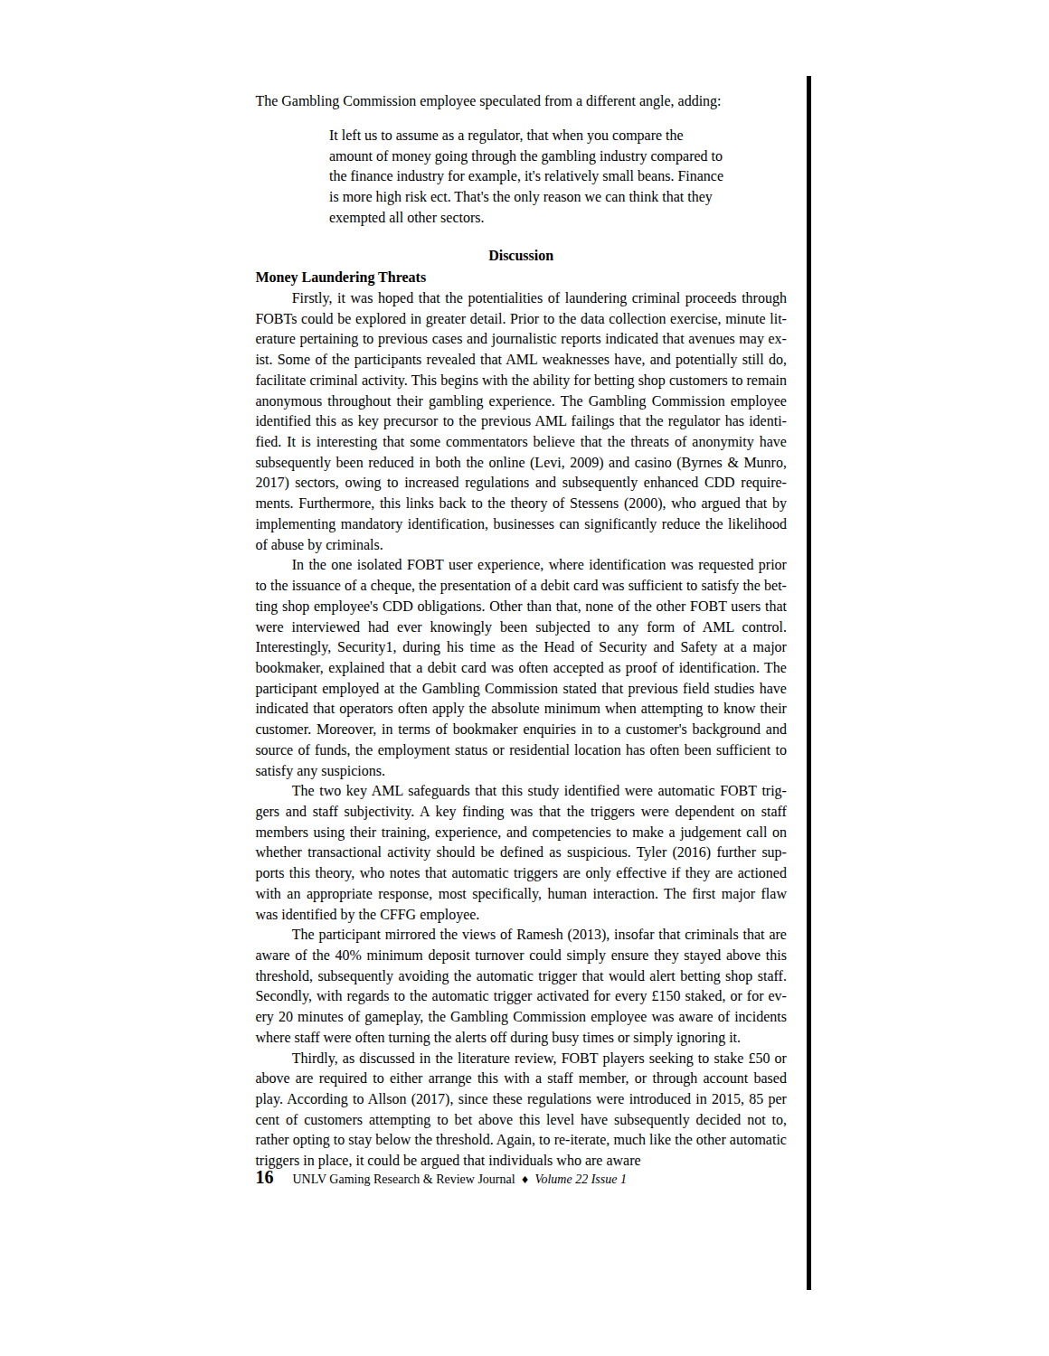The Gambling Commission employee speculated from a different angle, adding:
It left us to assume as a regulator, that when you compare the amount of money going through the gambling industry compared to the finance industry for example, it's relatively small beans. Finance is more high risk ect. That's the only reason we can think that they exempted all other sectors.
Discussion
Money Laundering Threats
Firstly, it was hoped that the potentialities of laundering criminal proceeds through FOBTs could be explored in greater detail. Prior to the data collection exercise, minute literature pertaining to previous cases and journalistic reports indicated that avenues may exist. Some of the participants revealed that AML weaknesses have, and potentially still do, facilitate criminal activity. This begins with the ability for betting shop customers to remain anonymous throughout their gambling experience. The Gambling Commission employee identified this as key precursor to the previous AML failings that the regulator has identified. It is interesting that some commentators believe that the threats of anonymity have subsequently been reduced in both the online (Levi, 2009) and casino (Byrnes & Munro, 2017) sectors, owing to increased regulations and subsequently enhanced CDD requirements. Furthermore, this links back to the theory of Stessens (2000), who argued that by implementing mandatory identification, businesses can significantly reduce the likelihood of abuse by criminals.
In the one isolated FOBT user experience, where identification was requested prior to the issuance of a cheque, the presentation of a debit card was sufficient to satisfy the betting shop employee's CDD obligations. Other than that, none of the other FOBT users that were interviewed had ever knowingly been subjected to any form of AML control. Interestingly, Security1, during his time as the Head of Security and Safety at a major bookmaker, explained that a debit card was often accepted as proof of identification. The participant employed at the Gambling Commission stated that previous field studies have indicated that operators often apply the absolute minimum when attempting to know their customer. Moreover, in terms of bookmaker enquiries in to a customer's background and source of funds, the employment status or residential location has often been sufficient to satisfy any suspicions.
The two key AML safeguards that this study identified were automatic FOBT triggers and staff subjectivity. A key finding was that the triggers were dependent on staff members using their training, experience, and competencies to make a judgement call on whether transactional activity should be defined as suspicious. Tyler (2016) further supports this theory, who notes that automatic triggers are only effective if they are actioned with an appropriate response, most specifically, human interaction. The first major flaw was identified by the CFFG employee.
The participant mirrored the views of Ramesh (2013), insofar that criminals that are aware of the 40% minimum deposit turnover could simply ensure they stayed above this threshold, subsequently avoiding the automatic trigger that would alert betting shop staff. Secondly, with regards to the automatic trigger activated for every £150 staked, or for every 20 minutes of gameplay, the Gambling Commission employee was aware of incidents where staff were often turning the alerts off during busy times or simply ignoring it.
Thirdly, as discussed in the literature review, FOBT players seeking to stake £50 or above are required to either arrange this with a staff member, or through account based play. According to Allson (2017), since these regulations were introduced in 2015, 85 per cent of customers attempting to bet above this level have subsequently decided not to, rather opting to stay below the threshold. Again, to re-iterate, much like the other automatic triggers in place, it could be argued that individuals who are aware
16 UNLV Gaming Research & Review Journal ♦ Volume 22 Issue 1